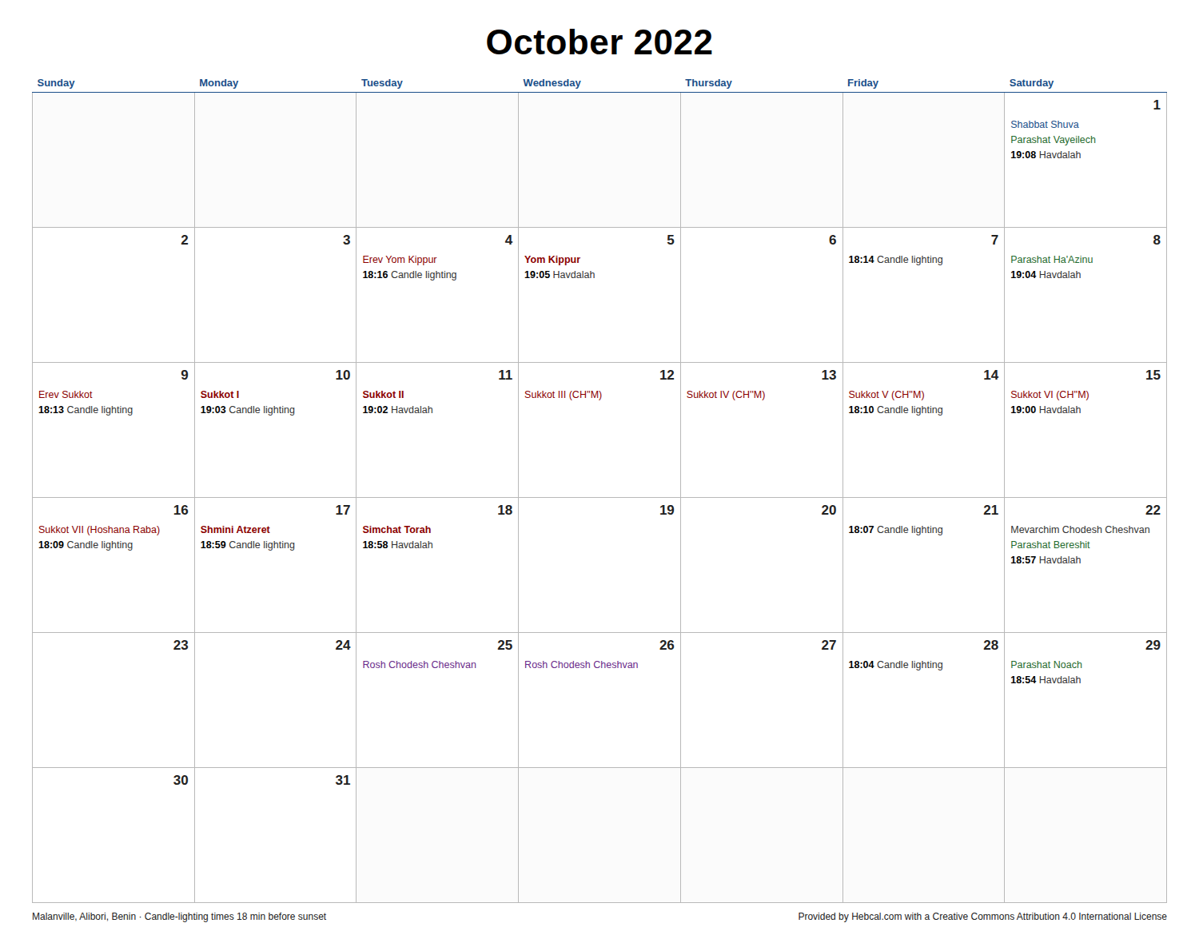October 2022
| Sunday | Monday | Tuesday | Wednesday | Thursday | Friday | Saturday |
| --- | --- | --- | --- | --- | --- | --- |
| | | | | | | 1 Shabbat Shuva Parashat Vayeilech 19:08 Havdalah |
| 2 | 3 | 4 Erev Yom Kippur 18:16 Candle lighting | 5 Yom Kippur 19:05 Havdalah | 6 | 7 18:14 Candle lighting | 8 Parashat Ha'Azinu 19:04 Havdalah |
| 9 Erev Sukkot 18:13 Candle lighting | 10 Sukkot I 19:03 Candle lighting | 11 Sukkot II 19:02 Havdalah | 12 Sukkot III (CH''M) | 13 Sukkot IV (CH''M) | 14 Sukkot V (CH''M) 18:10 Candle lighting | 15 Sukkot VI (CH''M) 19:00 Havdalah |
| 16 Sukkot VII (Hoshana Raba) 18:09 Candle lighting | 17 Shmini Atzeret 18:59 Candle lighting | 18 Simchat Torah 18:58 Havdalah | 19 | 20 | 21 18:07 Candle lighting | 22 Mevarchim Chodesh Cheshvan Parashat Bereshit 18:57 Havdalah |
| 23 | 24 | 25 Rosh Chodesh Cheshvan | 26 Rosh Chodesh Cheshvan | 27 | 28 18:04 Candle lighting | 29 Parashat Noach 18:54 Havdalah |
| 30 | 31 | | | | | |
Malanville, Alibori, Benin · Candle-lighting times 18 min before sunset
Provided by Hebcal.com with a Creative Commons Attribution 4.0 International License